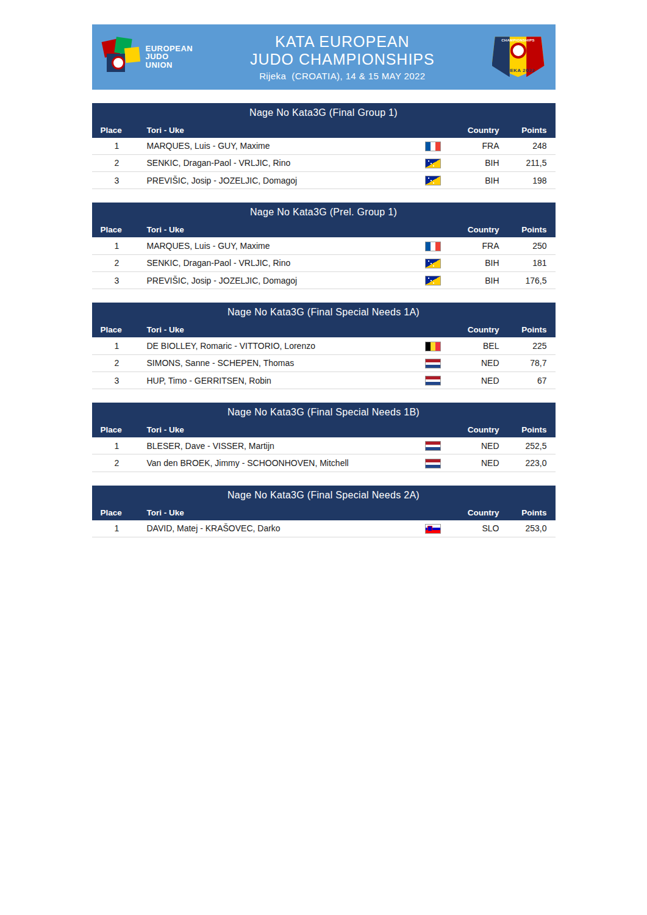EUROPEAN
JUDO
UNION
KATA EUROPEAN
JUDO CHAMPIONSHIPS
Rijeka (CROATIA), 14 & 15 MAY 2022
CHAMPIONSHIPS
RIJEKA 2022
Nage No Kata3G (Final Group 1)
| Place | Tori - Uke | | Country | Points |
| --- | --- | --- | --- | --- |
| 1 | MARQUES, Luis - GUY, Maxime | | FRA | 248 |
| 2 | SENKIC, Dragan-Paol - VRLJIC, Rino | | BIH | 211,5 |
| 3 | PREVIŠIC, Josip - JOZELJIC, Domagoj | | BIH | 198 |
Nage No Kata3G (Prel. Group 1)
| Place | Tori - Uke | | Country | Points |
| --- | --- | --- | --- | --- |
| 1 | MARQUES, Luis - GUY, Maxime | | FRA | 250 |
| 2 | SENKIC, Dragan-Paol - VRLJIC, Rino | | BIH | 181 |
| 3 | PREVIŠIC, Josip - JOZELJIC, Domagoj | | BIH | 176,5 |
Nage No Kata3G (Final Special Needs 1A)
| Place | Tori - Uke | | Country | Points |
| --- | --- | --- | --- | --- |
| 1 | DE BIOLLEY, Romaric - VITTORIO, Lorenzo | | BEL | 225 |
| 2 | SIMONS, Sanne - SCHEPEN, Thomas | | NED | 78,7 |
| 3 | HUP, Timo - GERRITSEN, Robin | | NED | 67 |
Nage No Kata3G (Final Special Needs 1B)
| Place | Tori - Uke | | Country | Points |
| --- | --- | --- | --- | --- |
| 1 | BLESER, Dave - VISSER, Martijn | | NED | 252,5 |
| 2 | Van den BROEK, Jimmy - SCHOONHOVEN, Mitchell | | NED | 223,0 |
Nage No Kata3G (Final Special Needs 2A)
| Place | Tori - Uke | | Country | Points |
| --- | --- | --- | --- | --- |
| 1 | DAVID, Matej - KRAŠOVEC, Darko | | SLO | 253,0 |